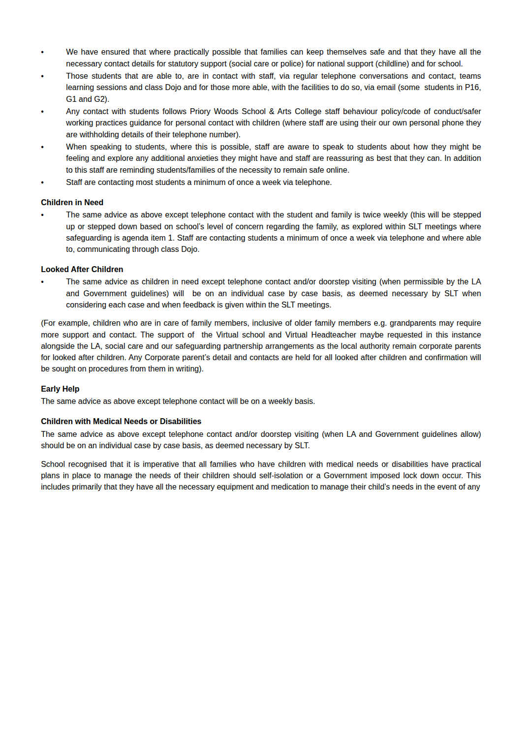We have ensured that where practically possible that families can keep themselves safe and that they have all the necessary contact details for statutory support (social care or police) for national support (childline) and for school.
Those students that are able to, are in contact with staff, via regular telephone conversations and contact, teams learning sessions and class Dojo and for those more able, with the facilities to do so, via email (some students in P16, G1 and G2).
Any contact with students follows Priory Woods School & Arts College staff behaviour policy/code of conduct/safer working practices guidance for personal contact with children (where staff are using their our own personal phone they are withholding details of their telephone number).
When speaking to students, where this is possible, staff are aware to speak to students about how they might be feeling and explore any additional anxieties they might have and staff are reassuring as best that they can. In addition to this staff are reminding students/families of the necessity to remain safe online.
Staff are contacting most students a minimum of once a week via telephone.
Children in Need
The same advice as above except telephone contact with the student and family is twice weekly (this will be stepped up or stepped down based on school’s level of concern regarding the family, as explored within SLT meetings where safeguarding is agenda item 1. Staff are contacting students a minimum of once a week via telephone and where able to, communicating through class Dojo.
Looked After Children
The same advice as children in need except telephone contact and/or doorstep visiting (when permissible by the LA and Government guidelines) will be on an individual case by case basis, as deemed necessary by SLT when considering each case and when feedback is given within the SLT meetings.
(For example, children who are in care of family members, inclusive of older family members e.g. grandparents may require more support and contact. The support of the Virtual school and Virtual Headteacher maybe requested in this instance alongside the LA, social care and our safeguarding partnership arrangements as the local authority remain corporate parents for looked after children. Any Corporate parent’s detail and contacts are held for all looked after children and confirmation will be sought on procedures from them in writing).
Early Help
The same advice as above except telephone contact will be on a weekly basis.
Children with Medical Needs or Disabilities
The same advice as above except telephone contact and/or doorstep visiting (when LA and Government guidelines allow) should be on an individual case by case basis, as deemed necessary by SLT.
School recognised that it is imperative that all families who have children with medical needs or disabilities have practical plans in place to manage the needs of their children should self-isolation or a Government imposed lock down occur. This includes primarily that they have all the necessary equipment and medication to manage their child’s needs in the event of any